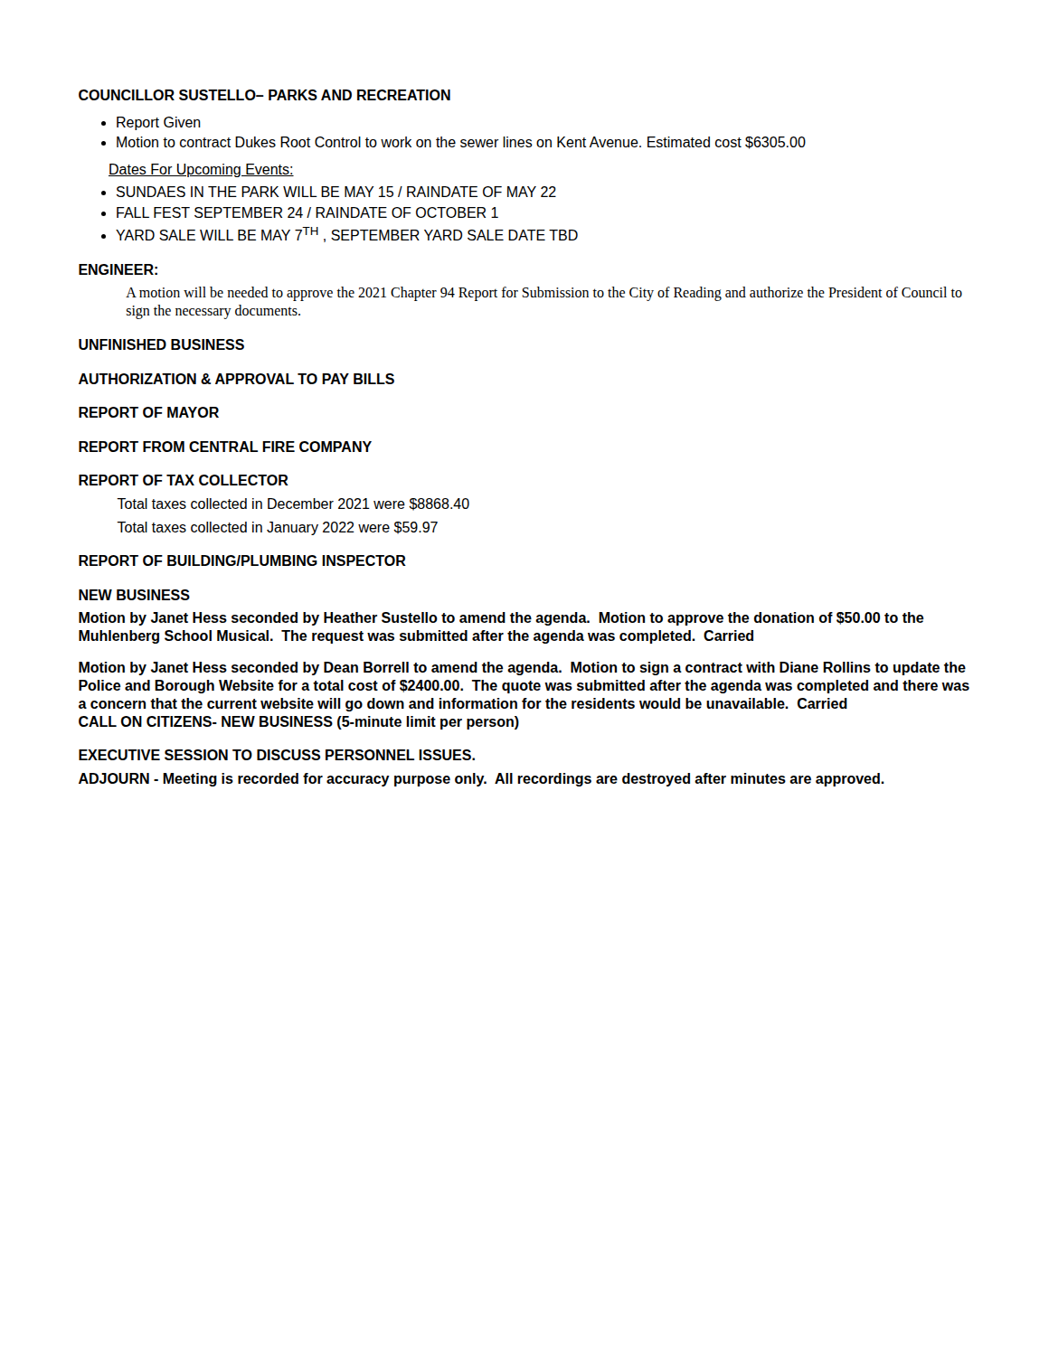COUNCILLOR SUSTELLO– PARKS AND RECREATION
Report Given
Motion to contract Dukes Root Control to work on the sewer lines on Kent Avenue. Estimated cost $6305.00
Dates For Upcoming Events:
SUNDAES IN THE PARK WILL BE MAY 15 / RAINDATE OF MAY 22
FALL FEST SEPTEMBER 24 / RAINDATE OF OCTOBER 1
YARD SALE WILL BE MAY 7TH , SEPTEMBER YARD SALE DATE TBD
ENGINEER:
A motion will be needed to approve the 2021 Chapter 94 Report for Submission to the City of Reading and authorize the President of Council to sign the necessary documents.
UNFINISHED BUSINESS
AUTHORIZATION & APPROVAL TO PAY BILLS
REPORT OF MAYOR
REPORT FROM CENTRAL FIRE COMPANY
REPORT OF TAX COLLECTOR
Total taxes collected in December 2021 were $8868.40
Total taxes collected in January 2022 were $59.97
REPORT OF BUILDING/PLUMBING INSPECTOR
NEW BUSINESS
Motion by Janet Hess seconded by Heather Sustello to amend the agenda. Motion to approve the donation of $50.00 to the Muhlenberg School Musical. The request was submitted after the agenda was completed. Carried
Motion by Janet Hess seconded by Dean Borrell to amend the agenda. Motion to sign a contract with Diane Rollins to update the Police and Borough Website for a total cost of $2400.00. The quote was submitted after the agenda was completed and there was a concern that the current website will go down and information for the residents would be unavailable. Carried
CALL ON CITIZENS- NEW BUSINESS (5-minute limit per person)
EXECUTIVE SESSION TO DISCUSS PERSONNEL ISSUES.
ADJOURN - Meeting is recorded for accuracy purpose only. All recordings are destroyed after minutes are approved.